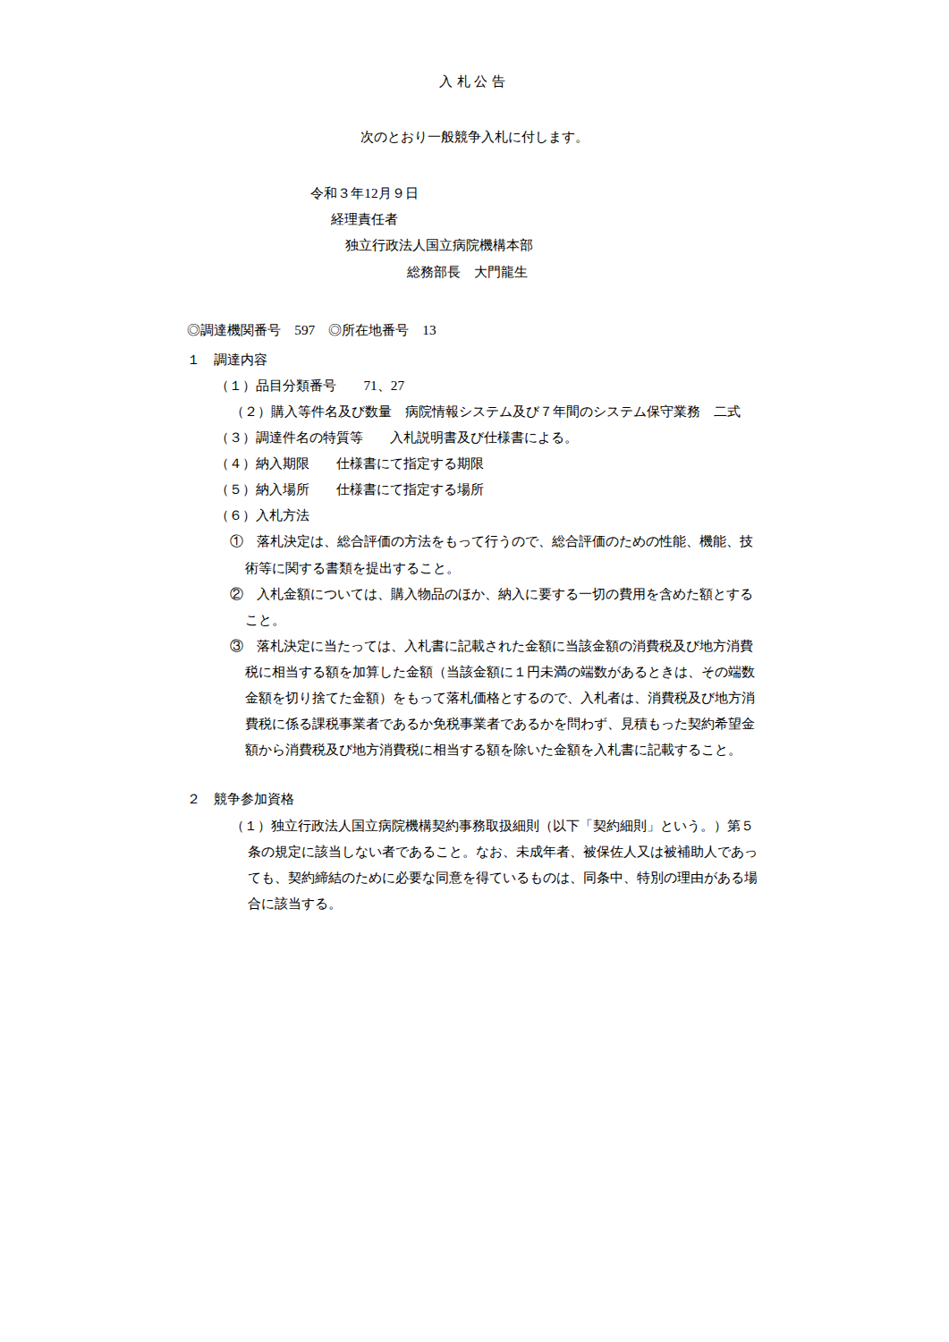入札公告
次のとおり一般競争入札に付します。
令和３年12月９日
経理責任者
独立行政法人国立病院機構本部
総務部長　大門龍生
◎調達機関番号　597　◎所在地番号　13
１　調達内容
（１）品目分類番号　　71、27
（２）購入等件名及び数量　病院情報システム及び７年間のシステム保守業務　二式
（３）調達件名の特質等　　入札説明書及び仕様書による。
（４）納入期限　　仕様書にて指定する期限
（５）納入場所　　仕様書にて指定する場所
（６）入札方法
①　落札決定は、総合評価の方法をもって行うので、総合評価のための性能、機能、技術等に関する書類を提出すること。
②　入札金額については、購入物品のほか、納入に要する一切の費用を含めた額とすること。
③　落札決定に当たっては、入札書に記載された金額に当該金額の消費税及び地方消費税に相当する額を加算した金額（当該金額に１円未満の端数があるときは、その端数金額を切り捨てた金額）をもって落札価格とするので、入札者は、消費税及び地方消費税に係る課税事業者であるか免税事業者であるかを問わず、見積もった契約希望金額から消費税及び地方消費税に相当する額を除いた金額を入札書に記載すること。
２　競争参加資格
（１）独立行政法人国立病院機構契約事務取扱細則（以下「契約細則」という。）第５条の規定に該当しない者であること。なお、未成年者、被保佐人又は被補助人であっても、契約締結のために必要な同意を得ているものは、同条中、特別の理由がある場合に該当する。